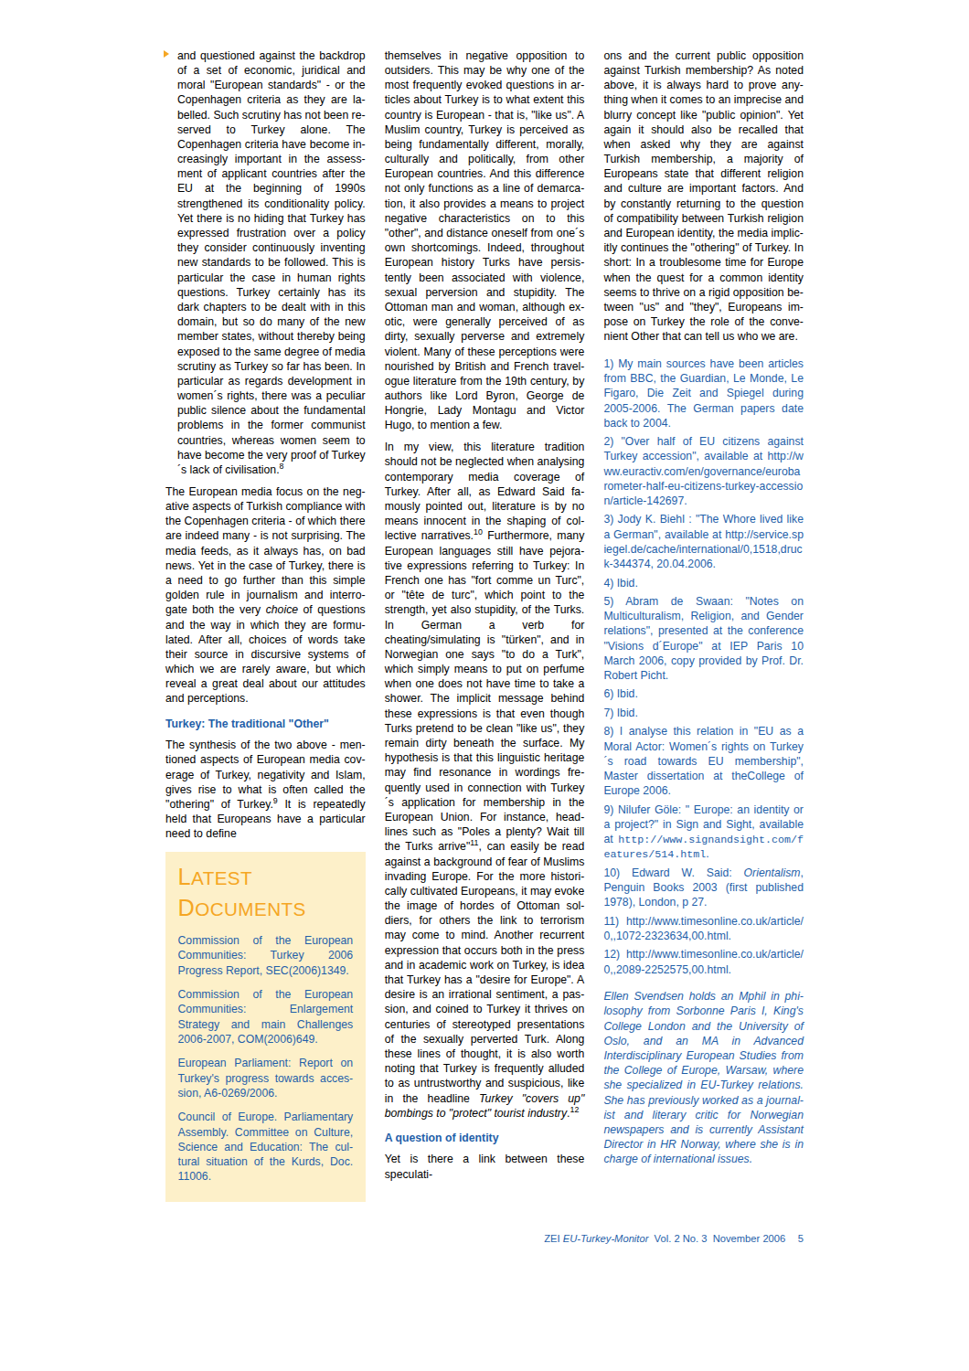and questioned against the backdrop of a set of economic, juridical and moral "European standards" - or the Copenhagen criteria as they are labelled. Such scrutiny has not been reserved to Turkey alone. The Copenhagen criteria have become increasingly important in the assessment of applicant countries after the EU at the beginning of 1990s strengthened its conditionality policy. Yet there is no hiding that Turkey has expressed frustration over a policy they consider continuously inventing new standards to be followed. This is particular the case in human rights questions. Turkey certainly has its dark chapters to be dealt with in this domain, but so do many of the new member states, without thereby being exposed to the same degree of media scrutiny as Turkey so far has been. In particular as regards development in women´s rights, there was a peculiar public silence about the fundamental problems in the former communist countries, whereas women seem to have become the very proof of Turkey´s lack of civilisation.8
The European media focus on the negative aspects of Turkish compliance with the Copenhagen criteria - of which there are indeed many - is not surprising. The media feeds, as it always has, on bad news. Yet in the case of Turkey, there is a need to go further than this simple golden rule in journalism and interrogate both the very choice of questions and the way in which they are formulated. After all, choices of words take their source in discursive systems of which we are rarely aware, but which reveal a great deal about our attitudes and perceptions.
Turkey: The traditional "Other"
The synthesis of the two above - mentioned aspects of European media coverage of Turkey, negativity and Islam, gives rise to what is often called the "othering" of Turkey.9 It is repeatedly held that Europeans have a particular need to define
Latest Documents
Commission of the European Communities: Turkey 2006 Progress Report, SEC(2006)1349.
Commission of the European Communities: Enlargement Strategy and main Challenges 2006-2007, COM(2006)649.
European Parliament: Report on Turkey's progress towards accession, A6-0269/2006.
Council of Europe. Parliamentary Assembly. Committee on Culture, Science and Education: The cultural situation of the Kurds, Doc. 11006.
themselves in negative opposition to outsiders. This may be why one of the most frequently evoked questions in articles about Turkey is to what extent this country is European - that is, "like us". A Muslim country, Turkey is perceived as being fundamentally different, morally, culturally and politically, from other European countries. And this difference not only functions as a line of demarcation, it also provides a means to project negative characteristics on to this "other", and distance oneself from one´s own shortcomings. Indeed, throughout European history Turks have persistently been associated with violence, sexual perversion and stupidity. The Ottoman man and woman, although exotic, were generally perceived of as dirty, sexually perverse and extremely violent. Many of these perceptions were nourished by British and French travelogue literature from the 19th century, by authors like Lord Byron, George de Hongrie, Lady Montagu and Victor Hugo, to mention a few.
In my view, this literature tradition should not be neglected when analysing contemporary media coverage of Turkey. After all, as Edward Said famously pointed out, literature is by no means innocent in the shaping of collective narratives.10 Furthermore, many European languages still have pejorative expressions referring to Turkey: In French one has "fort comme un Turc", or "tête de turc", which point to the strength, yet also stupidity, of the Turks. In German a verb for cheating/simulating is "türken", and in Norwegian one says "to do a Turk", which simply means to put on perfume when one does not have time to take a shower. The implicit message behind these expressions is that even though Turks pretend to be clean "like us", they remain dirty beneath the surface. My hypothesis is that this linguistic heritage may find resonance in wordings frequently used in connection with Turkey´s application for membership in the European Union. For instance, headlines such as "Poles a plenty? Wait till the Turks arrive"11, can easily be read against a background of fear of Muslims invading Europe. For the more historically cultivated Europeans, it may evoke the image of hordes of Ottoman soldiers, for others the link to terrorism may come to mind. Another recurrent expression that occurs both in the press and in academic work on Turkey, is idea that Turkey has a "desire for Europe". A desire is an irrational sentiment, a passion, and coined to Turkey it thrives on centuries of stereotyped presentations of the sexually perverted Turk. Along these lines of thought, it is also worth noting that Turkey is frequently alluded to as untrustworthy and suspicious, like in the headline Turkey "covers up" bombings to "protect" tourist industry.12
A question of identity
Yet is there a link between these speculati-
ons and the current public opposition against Turkish membership? As noted above, it is always hard to prove anything when it comes to an imprecise and blurry concept like "public opinion". Yet again it should also be recalled that when asked why they are against Turkish membership, a majority of Europeans state that different religion and culture are important factors. And by constantly returning to the question of compatibility between Turkish religion and European identity, the media implicitly continues the "othering" of Turkey. In short: In a troublesome time for Europe when the quest for a common identity seems to thrive on a rigid opposition between "us" and "they", Europeans impose on Turkey the role of the convenient Other that can tell us who we are.
1) My main sources have been articles from BBC, the Guardian, Le Monde, Le Figaro, Die Zeit and Spiegel during 2005-2006. The German papers date back to 2004.
2) "Over half of EU citizens against Turkey accession", available at http://www.euractiv.com/en/governance/eurobarometer-half-eu-citizens-turkey-accession/article-142697.
3) Jody K. Biehl : "The Whore lived like a German", available at http://service.spiegel.de/cache/international/0,1518,druck-344374, 20.04.2006.
4) Ibid.
5) Abram de Swaan: "Notes on Multiculturalism, Religion, and Gender relations", presented at the conference "Visions d´Europe" at IEP Paris 10 March 2006, copy provided by Prof. Dr. Robert Picht.
6) Ibid.
7) Ibid.
8) I analyse this relation in "EU as a Moral Actor: Women´s rights on Turkey´s road towards EU membership", Master dissertation at theCollege of Europe 2006.
9) Nilufer Göle: " Europe: an identity or a project?" in Sign and Sight, available at http://www.signandsight.com/features/514.html.
10) Edward W. Said: Orientalism, Penguin Books 2003 (first published 1978), London, p 27.
11) http://www.timesonline.co.uk/article/0,,1072-2323634,00.html.
12) http://www.timesonline.co.uk/article/0,,2089-2252575,00.html.
Ellen Svendsen holds an Mphil in philosophy from Sorbonne Paris I, King's College London and the University of Oslo, and an MA in Advanced Interdisciplinary European Studies from the College of Europe, Warsaw, where she specialized in EU-Turkey relations. She has previously worked as a journalist and literary critic for Norwegian newspapers and is currently Assistant Director in HR Norway, where she is in charge of international issues.
ZEI EU-Turkey-Monitor Vol. 2 No. 3 November 20065